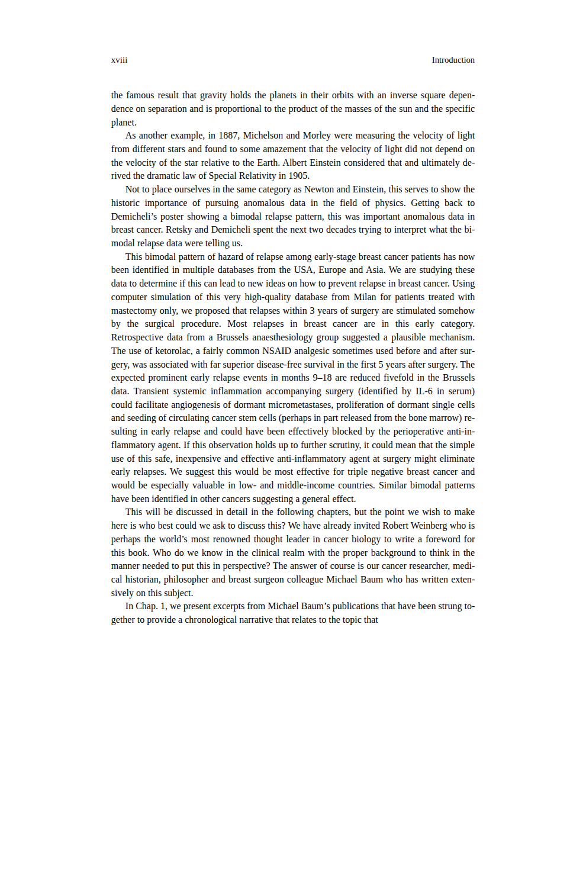xviii Introduction
the famous result that gravity holds the planets in their orbits with an inverse square dependence on separation and is proportional to the product of the masses of the sun and the specific planet.
As another example, in 1887, Michelson and Morley were measuring the velocity of light from different stars and found to some amazement that the velocity of light did not depend on the velocity of the star relative to the Earth. Albert Einstein considered that and ultimately derived the dramatic law of Special Relativity in 1905.
Not to place ourselves in the same category as Newton and Einstein, this serves to show the historic importance of pursuing anomalous data in the field of physics. Getting back to Demicheli’s poster showing a bimodal relapse pattern, this was important anomalous data in breast cancer. Retsky and Demicheli spent the next two decades trying to interpret what the bimodal relapse data were telling us.
This bimodal pattern of hazard of relapse among early-stage breast cancer patients has now been identified in multiple databases from the USA, Europe and Asia. We are studying these data to determine if this can lead to new ideas on how to prevent relapse in breast cancer. Using computer simulation of this very high-quality database from Milan for patients treated with mastectomy only, we proposed that relapses within 3 years of surgery are stimulated somehow by the surgical procedure. Most relapses in breast cancer are in this early category. Retrospective data from a Brussels anaesthesiology group suggested a plausible mechanism. The use of ketorolac, a fairly common NSAID analgesic sometimes used before and after surgery, was associated with far superior disease-free survival in the first 5 years after surgery. The expected prominent early relapse events in months 9–18 are reduced fivefold in the Brussels data. Transient systemic inflammation accompanying surgery (identified by IL-6 in serum) could facilitate angiogenesis of dormant micrometastases, proliferation of dormant single cells and seeding of circulating cancer stem cells (perhaps in part released from the bone marrow) resulting in early relapse and could have been effectively blocked by the perioperative anti-inflammatory agent. If this observation holds up to further scrutiny, it could mean that the simple use of this safe, inexpensive and effective anti-inflammatory agent at surgery might eliminate early relapses. We suggest this would be most effective for triple negative breast cancer and would be especially valuable in low- and middle-income countries. Similar bimodal patterns have been identified in other cancers suggesting a general effect.
This will be discussed in detail in the following chapters, but the point we wish to make here is who best could we ask to discuss this? We have already invited Robert Weinberg who is perhaps the world’s most renowned thought leader in cancer biology to write a foreword for this book. Who do we know in the clinical realm with the proper background to think in the manner needed to put this in perspective? The answer of course is our cancer researcher, medical historian, philosopher and breast surgeon colleague Michael Baum who has written extensively on this subject.
In Chap. 1, we present excerpts from Michael Baum’s publications that have been strung together to provide a chronological narrative that relates to the topic that